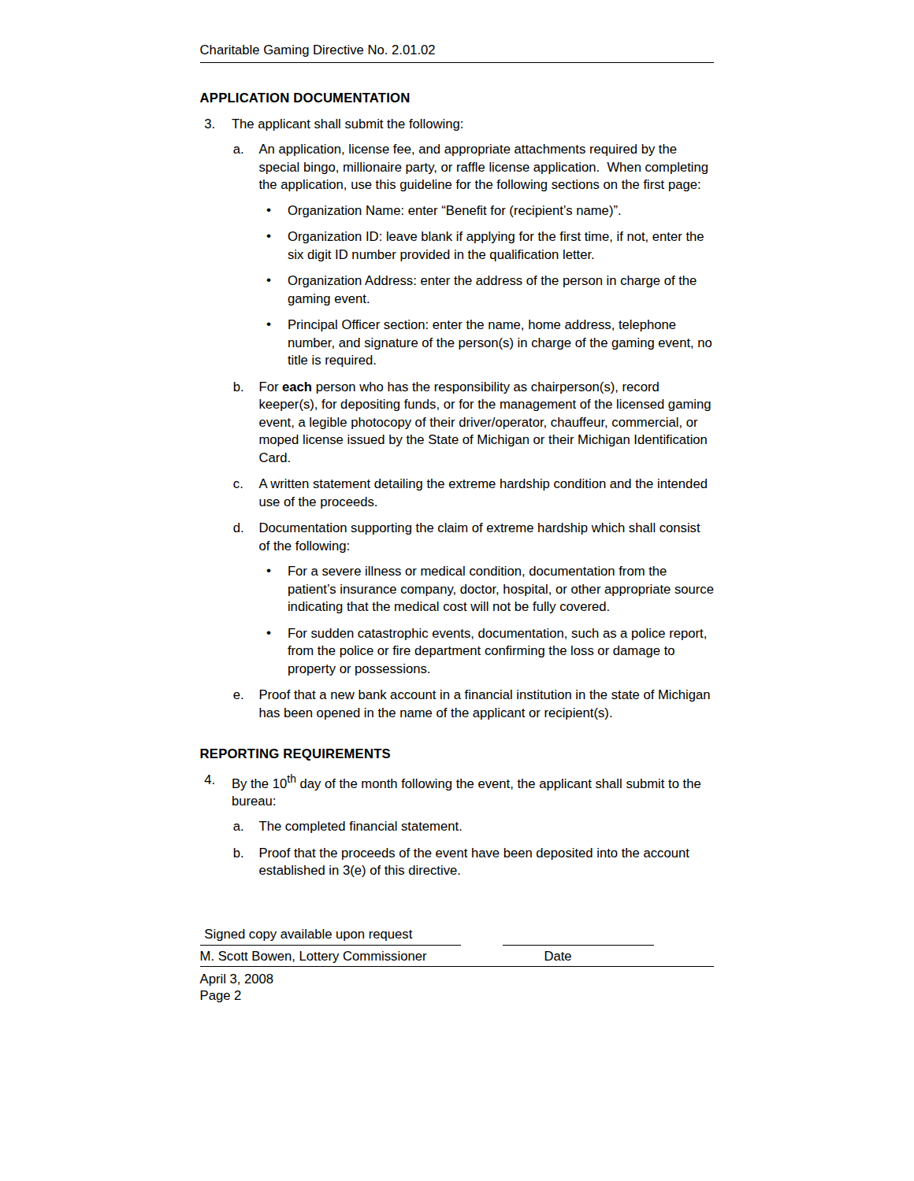Charitable Gaming Directive No. 2.01.02
APPLICATION DOCUMENTATION
3. The applicant shall submit the following:
a. An application, license fee, and appropriate attachments required by the special bingo, millionaire party, or raffle license application. When completing the application, use this guideline for the following sections on the first page:
Organization Name: enter “Benefit for (recipient’s name)”.
Organization ID: leave blank if applying for the first time, if not, enter the six digit ID number provided in the qualification letter.
Organization Address: enter the address of the person in charge of the gaming event.
Principal Officer section: enter the name, home address, telephone number, and signature of the person(s) in charge of the gaming event, no title is required.
b. For each person who has the responsibility as chairperson(s), record keeper(s), for depositing funds, or for the management of the licensed gaming event, a legible photocopy of their driver/operator, chauffeur, commercial, or moped license issued by the State of Michigan or their Michigan Identification Card.
c. A written statement detailing the extreme hardship condition and the intended use of the proceeds.
d. Documentation supporting the claim of extreme hardship which shall consist of the following:
For a severe illness or medical condition, documentation from the patient’s insurance company, doctor, hospital, or other appropriate source indicating that the medical cost will not be fully covered.
For sudden catastrophic events, documentation, such as a police report, from the police or fire department confirming the loss or damage to property or possessions.
e. Proof that a new bank account in a financial institution in the state of Michigan has been opened in the name of the applicant or recipient(s).
REPORTING REQUIREMENTS
4. By the 10th day of the month following the event, the applicant shall submit to the bureau:
a. The completed financial statement.
b. Proof that the proceeds of the event have been deposited into the account established in 3(e) of this directive.
Signed copy available upon request
M. Scott Bowen, Lottery Commissioner
Date
April 3, 2008
Page 2